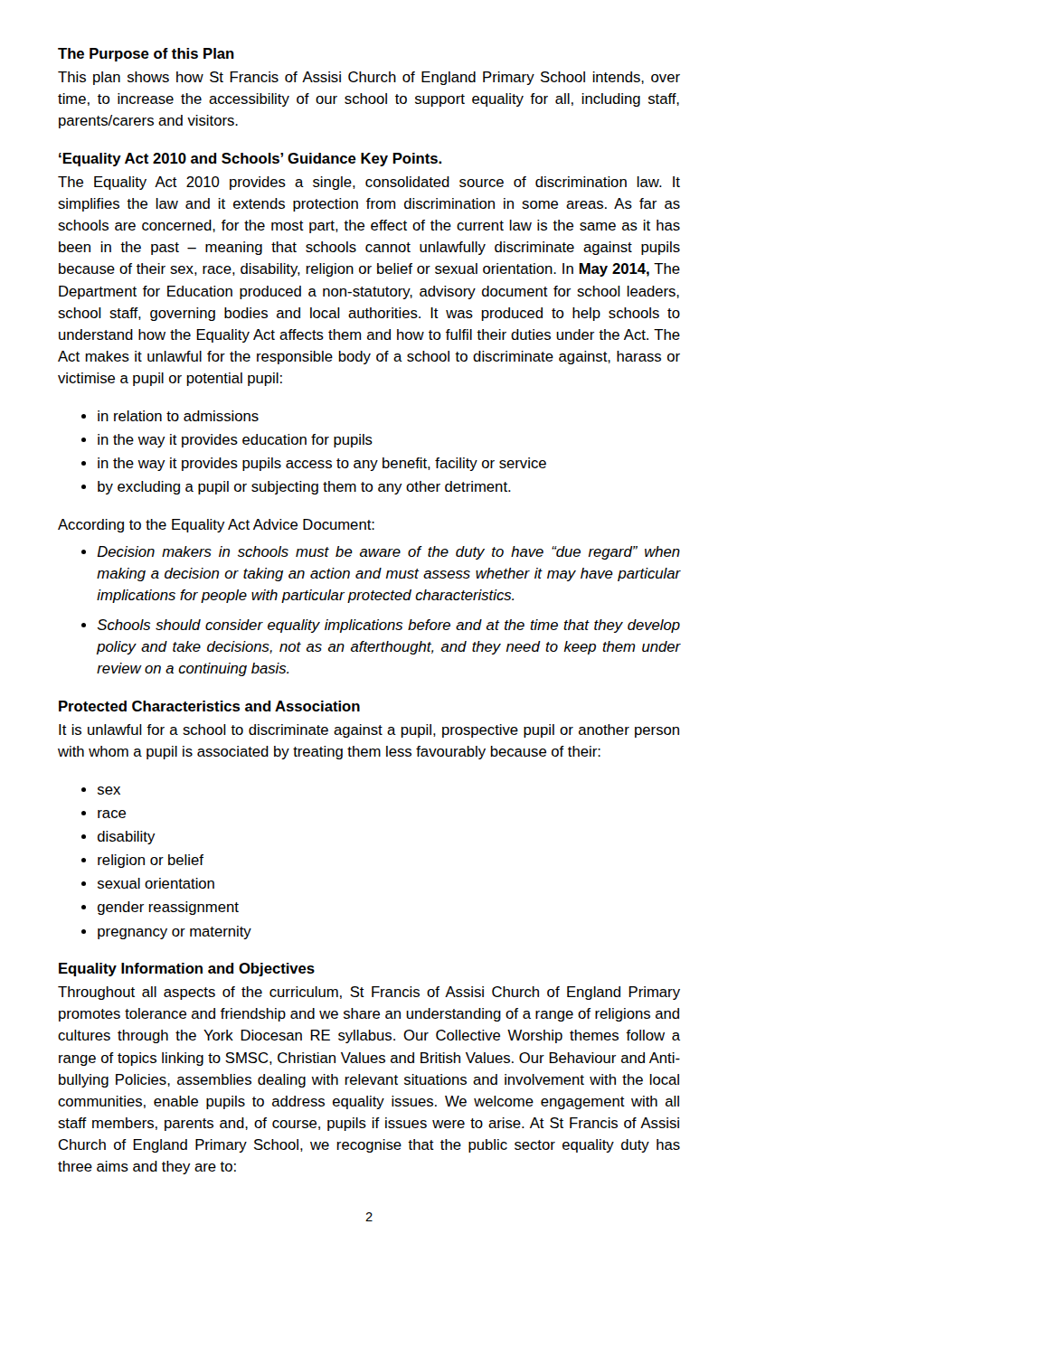The Purpose of this Plan
This plan shows how St Francis of Assisi Church of England Primary School intends, over time, to increase the accessibility of our school to support equality for all, including staff, parents/carers and visitors.
‘Equality Act 2010 and Schools’ Guidance Key Points.
The Equality Act 2010 provides a single, consolidated source of discrimination law. It simplifies the law and it extends protection from discrimination in some areas. As far as schools are concerned, for the most part, the effect of the current law is the same as it has been in the past – meaning that schools cannot unlawfully discriminate against pupils because of their sex, race, disability, religion or belief or sexual orientation. In May 2014, The Department for Education produced a non-statutory, advisory document for school leaders, school staff, governing bodies and local authorities. It was produced to help schools to understand how the Equality Act affects them and how to fulfil their duties under the Act. The Act makes it unlawful for the responsible body of a school to discriminate against, harass or victimise a pupil or potential pupil:
in relation to admissions
in the way it provides education for pupils
in the way it provides pupils access to any benefit, facility or service
by excluding a pupil or subjecting them to any other detriment.
According to the Equality Act Advice Document:
Decision makers in schools must be aware of the duty to have “due regard” when making a decision or taking an action and must assess whether it may have particular implications for people with particular protected characteristics.
Schools should consider equality implications before and at the time that they develop policy and take decisions, not as an afterthought, and they need to keep them under review on a continuing basis.
Protected Characteristics and Association
It is unlawful for a school to discriminate against a pupil, prospective pupil or another person with whom a pupil is associated by treating them less favourably because of their:
sex
race
disability
religion or belief
sexual orientation
gender reassignment
pregnancy or maternity
Equality Information and Objectives
Throughout all aspects of the curriculum, St Francis of Assisi Church of England Primary promotes tolerance and friendship and we share an understanding of a range of religions and cultures through the York Diocesan RE syllabus. Our Collective Worship themes follow a range of topics linking to SMSC, Christian Values and British Values. Our Behaviour and Anti-bullying Policies, assemblies dealing with relevant situations and involvement with the local communities, enable pupils to address equality issues. We welcome engagement with all staff members, parents and, of course, pupils if issues were to arise. At St Francis of Assisi Church of England Primary School, we recognise that the public sector equality duty has three aims and they are to:
2